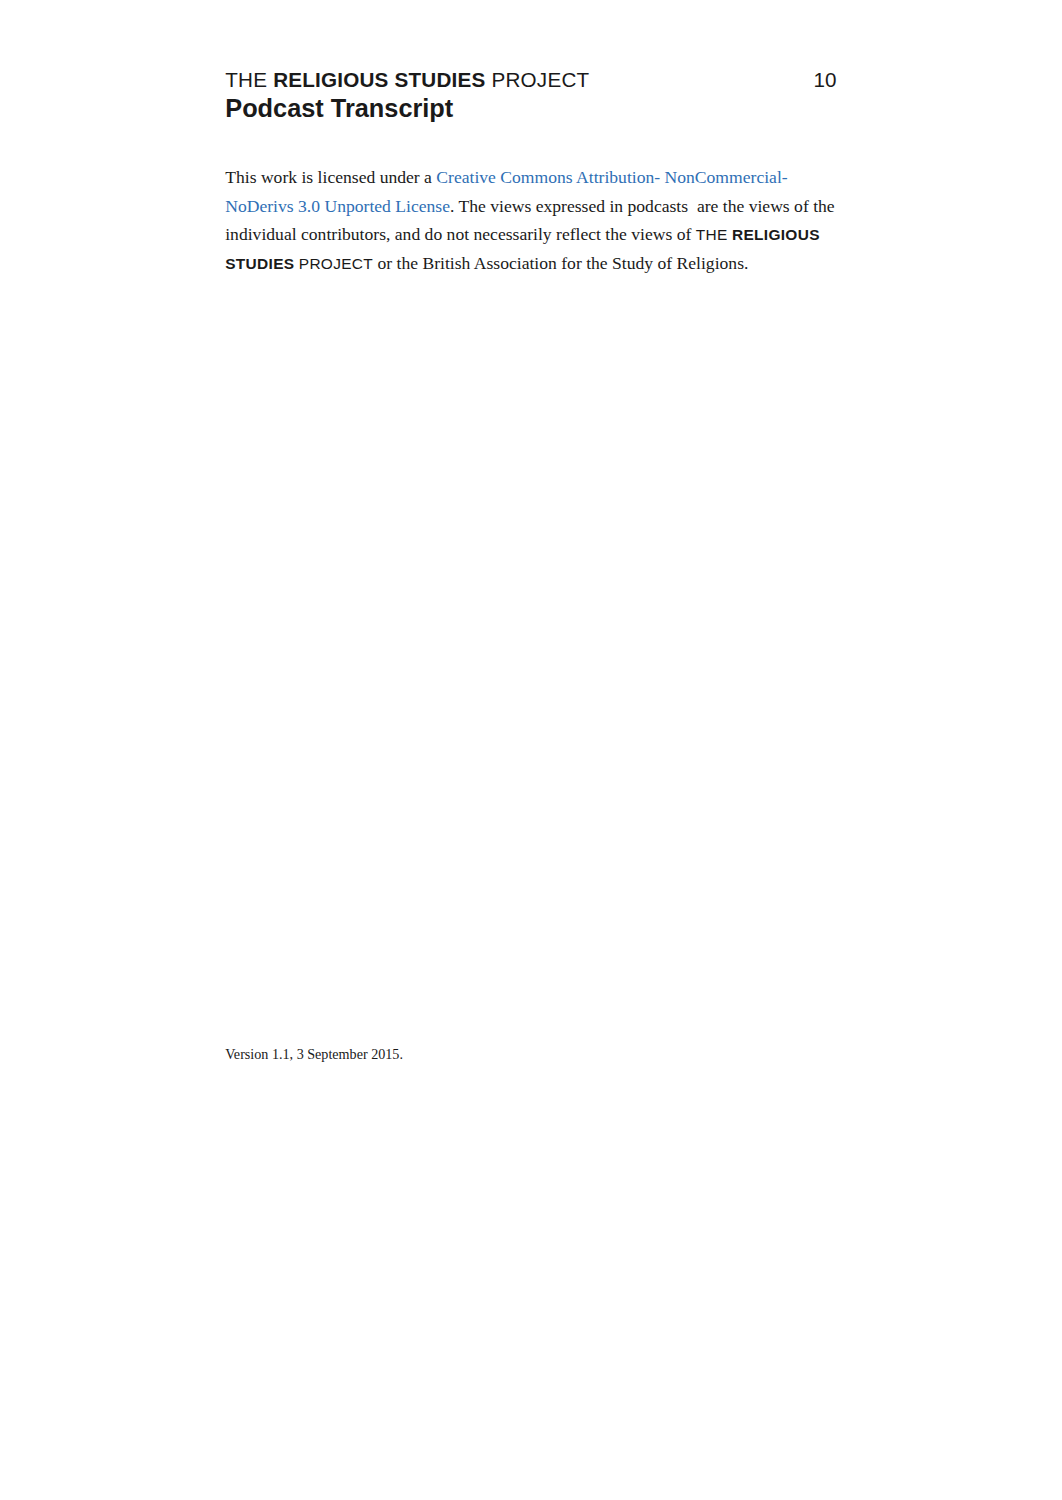THE RELIGIOUS STUDIES PROJECT
10
Podcast Transcript
This work is licensed under a Creative Commons Attribution- NonCommercial-NoDerivs 3.0 Unported License. The views expressed in podcasts are the views of the individual contributors, and do not necessarily reflect the views of THE RELIGIOUS STUDIES PROJECT or the British Association for the Study of Religions.
Version 1.1, 3 September 2015.